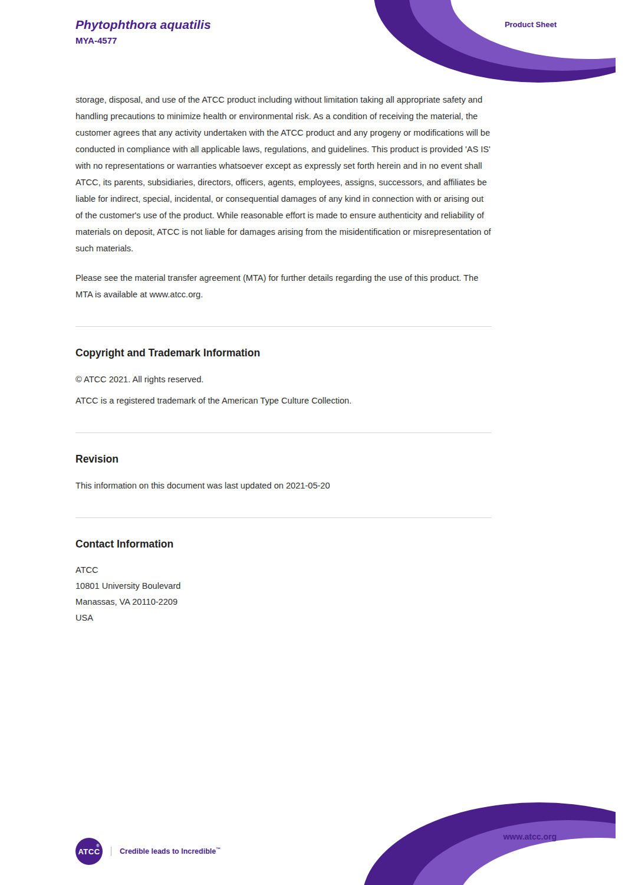Phytophthora aquatilis
MYA-4577
Product Sheet
storage, disposal, and use of the ATCC product including without limitation taking all appropriate safety and handling precautions to minimize health or environmental risk. As a condition of receiving the material, the customer agrees that any activity undertaken with the ATCC product and any progeny or modifications will be conducted in compliance with all applicable laws, regulations, and guidelines. This product is provided 'AS IS' with no representations or warranties whatsoever except as expressly set forth herein and in no event shall ATCC, its parents, subsidiaries, directors, officers, agents, employees, assigns, successors, and affiliates be liable for indirect, special, incidental, or consequential damages of any kind in connection with or arising out of the customer's use of the product. While reasonable effort is made to ensure authenticity and reliability of materials on deposit, ATCC is not liable for damages arising from the misidentification or misrepresentation of such materials.
Please see the material transfer agreement (MTA) for further details regarding the use of this product. The MTA is available at www.atcc.org.
Copyright and Trademark Information
© ATCC 2021. All rights reserved.
ATCC is a registered trademark of the American Type Culture Collection.
Revision
This information on this document was last updated on 2021-05-20
Contact Information
ATCC
10801 University Boulevard
Manassas, VA 20110-2209
USA
ATCC®
Credible leads to Incredible™
www.atcc.org
Page 5 of 6